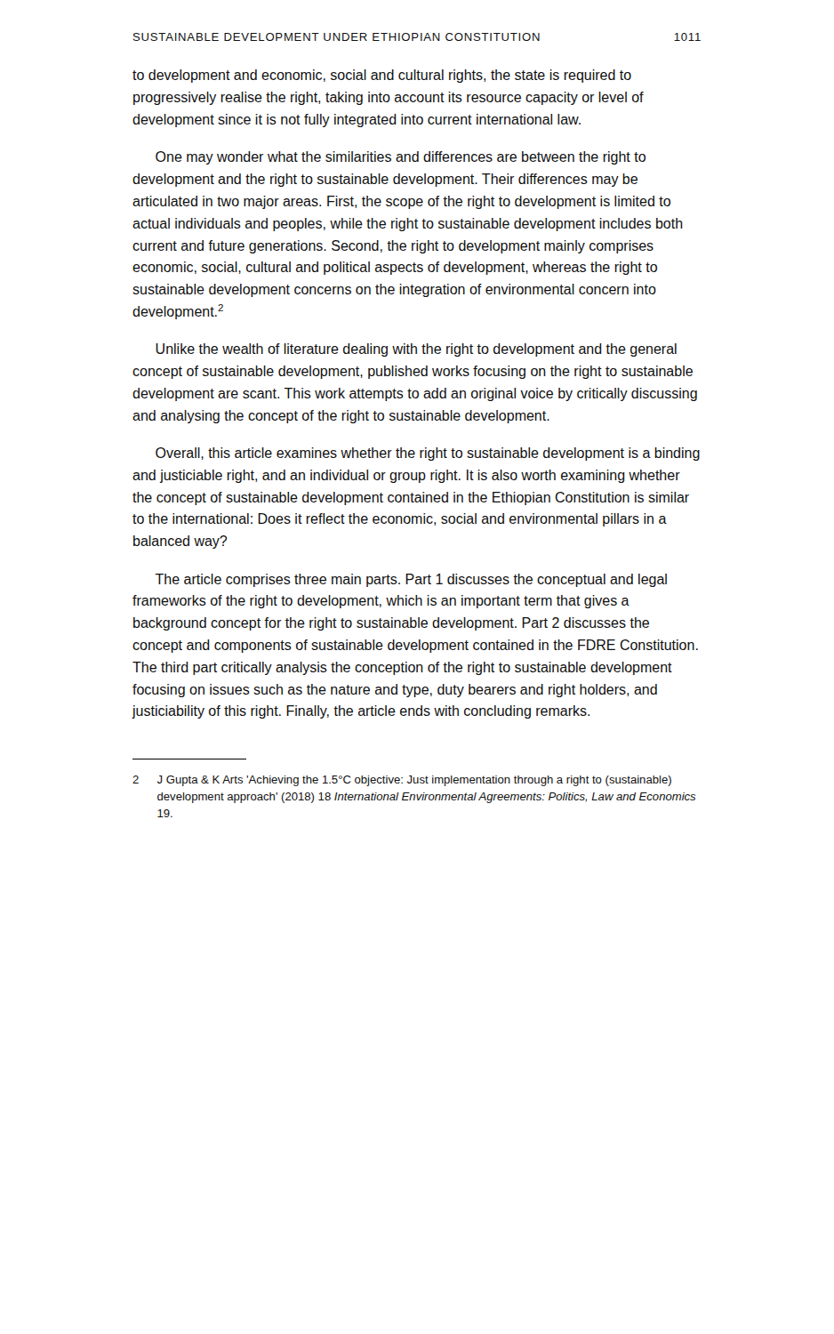Sustainable development under Ethiopian Constitution 1011
to development and economic, social and cultural rights, the state is required to progressively realise the right, taking into account its resource capacity or level of development since it is not fully integrated into current international law.
One may wonder what the similarities and differences are between the right to development and the right to sustainable development. Their differences may be articulated in two major areas. First, the scope of the right to development is limited to actual individuals and peoples, while the right to sustainable development includes both current and future generations. Second, the right to development mainly comprises economic, social, cultural and political aspects of development, whereas the right to sustainable development concerns on the integration of environmental concern into development.2
Unlike the wealth of literature dealing with the right to development and the general concept of sustainable development, published works focusing on the right to sustainable development are scant. This work attempts to add an original voice by critically discussing and analysing the concept of the right to sustainable development.
Overall, this article examines whether the right to sustainable development is a binding and justiciable right, and an individual or group right. It is also worth examining whether the concept of sustainable development contained in the Ethiopian Constitution is similar to the international: Does it reflect the economic, social and environmental pillars in a balanced way?
The article comprises three main parts. Part 1 discusses the conceptual and legal frameworks of the right to development, which is an important term that gives a background concept for the right to sustainable development. Part 2 discusses the concept and components of sustainable development contained in the FDRE Constitution. The third part critically analysis the conception of the right to sustainable development focusing on issues such as the nature and type, duty bearers and right holders, and justiciability of this right. Finally, the article ends with concluding remarks.
2 J Gupta & K Arts 'Achieving the 1.5°C objective: Just implementation through a right to (sustainable) development approach' (2018) 18 International Environmental Agreements: Politics, Law and Economics 19.